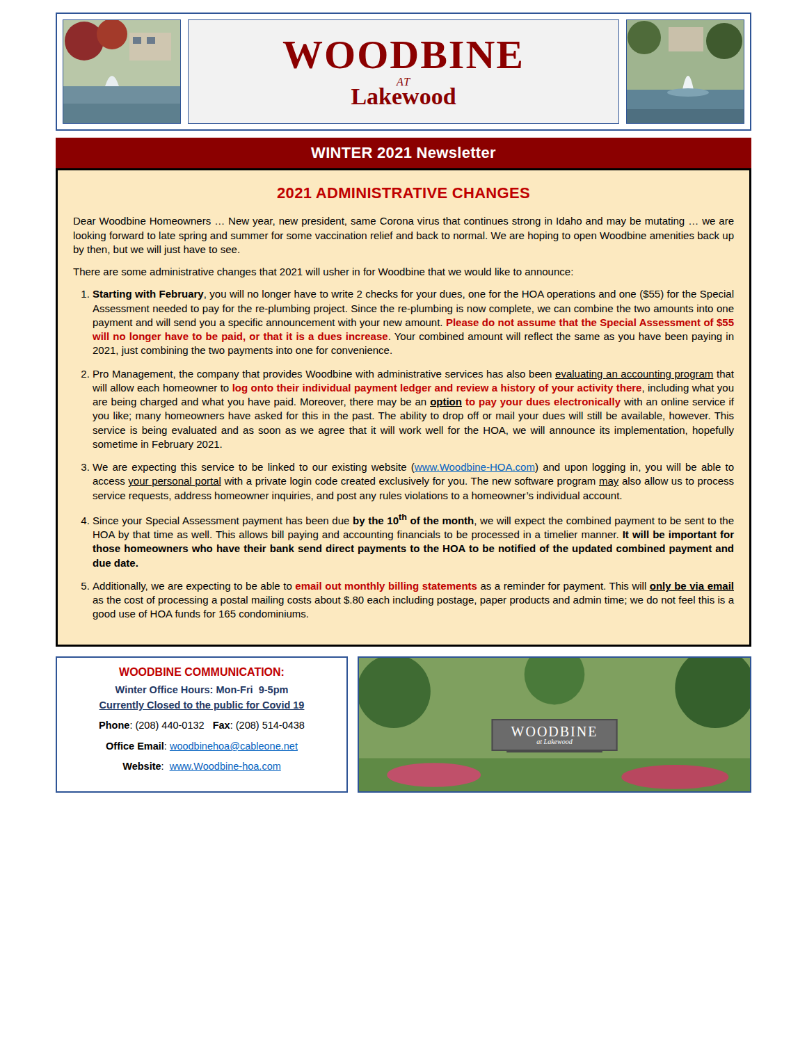WOODBINE AT Lakewood
WINTER 2021 Newsletter
2021 ADMINISTRATIVE CHANGES
Dear Woodbine Homeowners … New year, new president, same Corona virus that continues strong in Idaho and may be mutating … we are looking forward to late spring and summer for some vaccination relief and back to normal. We are hoping to open Woodbine amenities back up by then, but we will just have to see.
There are some administrative changes that 2021 will usher in for Woodbine that we would like to announce:
Starting with February, you will no longer have to write 2 checks for your dues, one for the HOA operations and one ($55) for the Special Assessment needed to pay for the re-plumbing project. Since the re-plumbing is now complete, we can combine the two amounts into one payment and will send you a specific announcement with your new amount. Please do not assume that the Special Assessment of $55 will no longer have to be paid, or that it is a dues increase. Your combined amount will reflect the same as you have been paying in 2021, just combining the two payments into one for convenience.
Pro Management, the company that provides Woodbine with administrative services has also been evaluating an accounting program that will allow each homeowner to log onto their individual payment ledger and review a history of your activity there, including what you are being charged and what you have paid. Moreover, there may be an option to pay your dues electronically with an online service if you like; many homeowners have asked for this in the past. The ability to drop off or mail your dues will still be available, however. This service is being evaluated and as soon as we agree that it will work well for the HOA, we will announce its implementation, hopefully sometime in February 2021.
We are expecting this service to be linked to our existing website (www.Woodbine-HOA.com) and upon logging in, you will be able to access your personal portal with a private login code created exclusively for you. The new software program may also allow us to process service requests, address homeowner inquiries, and post any rules violations to a homeowner’s individual account.
Since your Special Assessment payment has been due by the 10th of the month, we will expect the combined payment to be sent to the HOA by that time as well. This allows bill paying and accounting financials to be processed in a timelier manner. It will be important for those homeowners who have their bank send direct payments to the HOA to be notified of the updated combined payment and due date.
Additionally, we are expecting to be able to email out monthly billing statements as a reminder for payment. This will only be via email as the cost of processing a postal mailing costs about $.80 each including postage, paper products and admin time; we do not feel this is a good use of HOA funds for 165 condominiums.
WOODBINE COMMUNICATION:
Winter Office Hours: Mon-Fri 9-5pm
Currently Closed to the public for Covid 19
Phone: (208) 440-0132 Fax: (208) 514-0438
Office Email: woodbinehoa@cableone.net
Website: www.Woodbine-hoa.com
WOODBINE at Lakewood